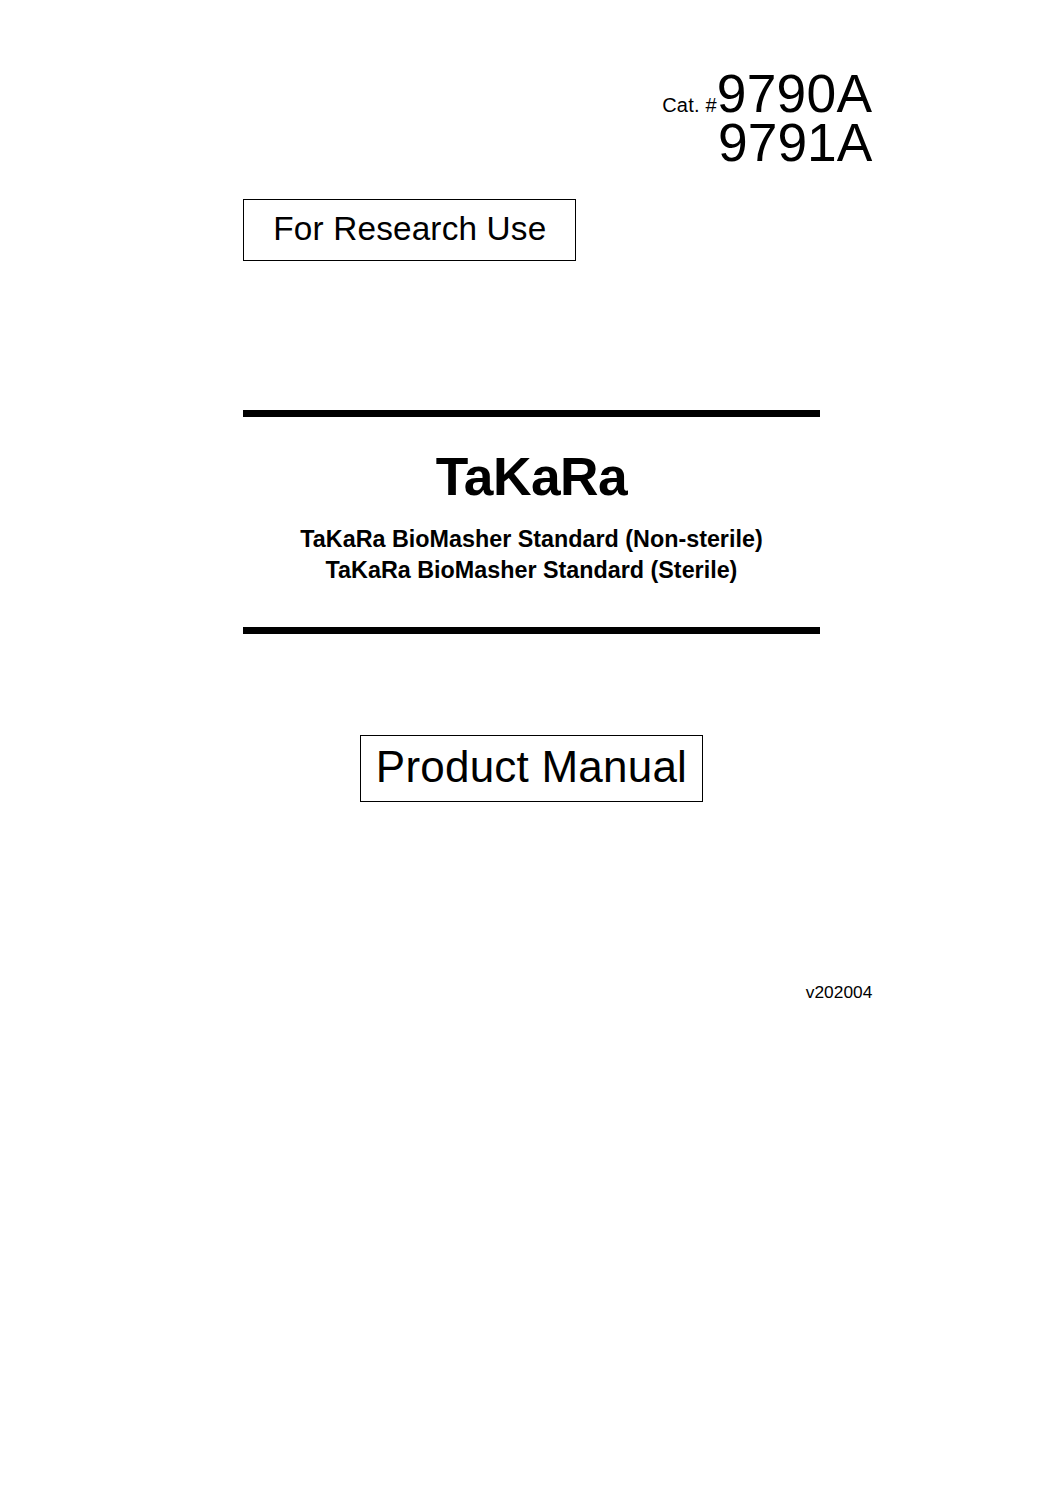Cat. #9790A 9791A
For Research Use
TaKaRa
TaKaRa BioMasher Standard (Non-sterile)
TaKaRa BioMasher Standard (Sterile)
Product Manual
v202004